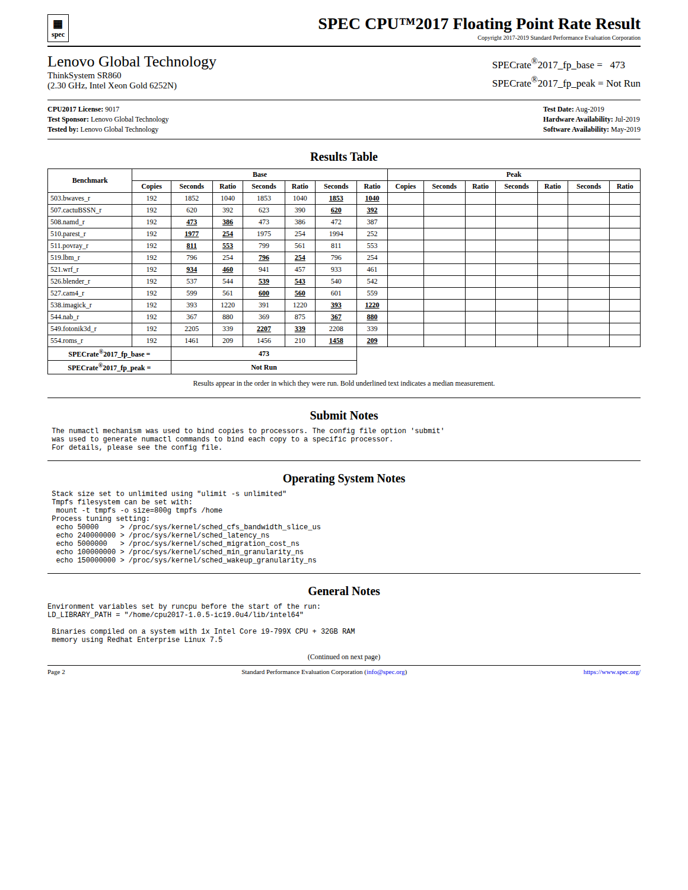▦
spec
SPEC CPU™2017 Floating Point Rate Result
Copyright 2017-2019 Standard Performance Evaluation Corporation
Lenovo Global Technology
ThinkSystem SR860
(2.30 GHz, Intel Xeon Gold 6252N)
SPECrate®2017_fp_base = 473
SPECrate®2017_fp_peak = Not Run
CPU2017 License: 9017
Test Sponsor: Lenovo Global Technology
Tested by: Lenovo Global Technology
Test Date: Aug-2019
Hardware Availability: Jul-2019
Software Availability: May-2019
Results Table
| Benchmark | Base | Peak |
| --- | --- | --- |
| Copies | Seconds | Ratio | Seconds | Ratio | Seconds | Ratio | Copies | Seconds | Ratio | Seconds | Ratio | Seconds | Ratio |
| 503.bwaves_r | 192 | 1852 | 1040 | 1853 | 1040 | 1853 | 1040 | | | | | | | |
| 507.cactuBSSN_r | 192 | 620 | 392 | 623 | 390 | 620 | 392 | | | | | | | |
| 508.namd_r | 192 | 473 | 386 | 473 | 386 | 472 | 387 | | | | | | | |
| 510.parest_r | 192 | 1977 | 254 | 1975 | 254 | 1994 | 252 | | | | | | | |
| 511.povray_r | 192 | 811 | 553 | 799 | 561 | 811 | 553 | | | | | | | |
| 519.lbm_r | 192 | 796 | 254 | 796 | 254 | 796 | 254 | | | | | | | |
| 521.wrf_r | 192 | 934 | 460 | 941 | 457 | 933 | 461 | | | | | | | |
| 526.blender_r | 192 | 537 | 544 | 539 | 543 | 540 | 542 | | | | | | | |
| 527.cam4_r | 192 | 599 | 561 | 600 | 560 | 601 | 559 | | | | | | | |
| 538.imagick_r | 192 | 393 | 1220 | 391 | 1220 | 393 | 1220 | | | | | | | |
| 544.nab_r | 192 | 367 | 880 | 369 | 875 | 367 | 880 | | | | | | | |
| 549.fotonik3d_r | 192 | 2205 | 339 | 2207 | 339 | 2208 | 339 | | | | | | | |
| 554.roms_r | 192 | 1461 | 209 | 1456 | 210 | 1458 | 209 | | | | | | | |
| SPECrate ® 2017_fp_base = | 473 | |
| SPECrate ® 2017_fp_peak = | Not Run | |
Results appear in the order in which they were run. Bold underlined text indicates a median measurement.
Submit Notes
 The numactl mechanism was used to bind copies to processors. The config file option 'submit'
 was used to generate numactl commands to bind each copy to a specific processor.
 For details, please see the config file.
Operating System Notes
 Stack size set to unlimited using "ulimit -s unlimited"
 Tmpfs filesystem can be set with:
  mount -t tmpfs -o size=800g tmpfs /home
 Process tuning setting:
  echo 50000     > /proc/sys/kernel/sched_cfs_bandwidth_slice_us
  echo 240000000 > /proc/sys/kernel/sched_latency_ns
  echo 5000000   > /proc/sys/kernel/sched_migration_cost_ns
  echo 100000000 > /proc/sys/kernel/sched_min_granularity_ns
  echo 150000000 > /proc/sys/kernel/sched_wakeup_granularity_ns
General Notes
Environment variables set by runcpu before the start of the run:
LD_LIBRARY_PATH = "/home/cpu2017-1.0.5-ic19.0u4/lib/intel64"

 Binaries compiled on a system with 1x Intel Core i9-799X CPU + 32GB RAM
 memory using Redhat Enterprise Linux 7.5
(Continued on next page)
Page 2
Standard Performance Evaluation Corporation (info@spec.org)
https://www.spec.org/